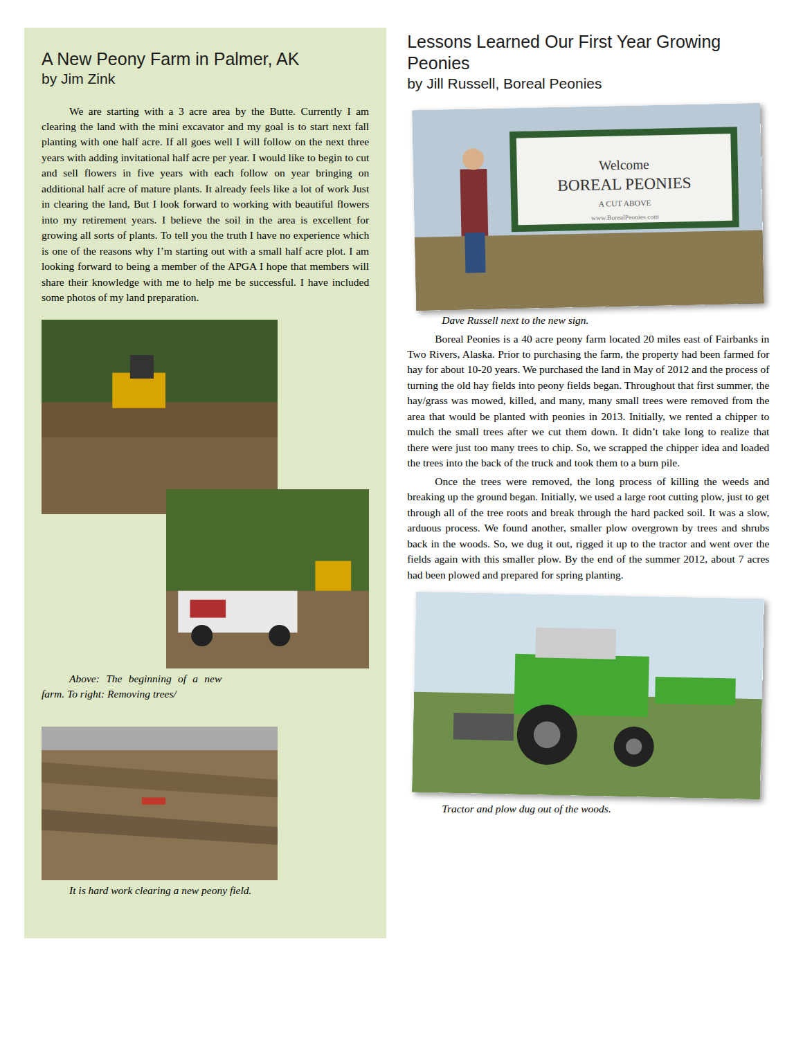A New Peony Farm in Palmer, AK by Jim Zink
We are starting with a 3 acre area by the Butte. Currently I am clearing the land with the mini excavator and my goal is to start next fall planting with one half acre. If all goes well I will follow on the next three years with adding invitational half acre per year. I would like to begin to cut and sell flowers in five years with each follow on year bringing on additional half acre of mature plants. It already feels like a lot of work Just in clearing the land, But I look forward to working with beautiful flowers into my retirement years. I believe the soil in the area is excellent for growing all sorts of plants. To tell you the truth I have no experience which is one of the reasons why I’m starting out with a small half acre plot. I am looking forward to being a member of the APGA I hope that members will share their knowledge with me to help me be successful. I have included some photos of my land preparation.
Above: The beginning of a new farm. To right: Removing trees/
It is hard work clearing a new peony field.
Lessons Learned Our First Year Growing Peonies by Jill Russell, Boreal Peonies
Dave Russell next to the new sign.
Boreal Peonies is a 40 acre peony farm located 20 miles east of Fairbanks in Two Rivers, Alaska. Prior to purchasing the farm, the property had been farmed for hay for about 10-20 years. We purchased the land in May of 2012 and the process of turning the old hay fields into peony fields began. Throughout that first summer, the hay/grass was mowed, killed, and many, many small trees were removed from the area that would be planted with peonies in 2013. Initially, we rented a chipper to mulch the small trees after we cut them down. It didn’t take long to realize that there were just too many trees to chip. So, we scrapped the chipper idea and loaded the trees into the back of the truck and took them to a burn pile.
Once the trees were removed, the long process of killing the weeds and breaking up the ground began. Initially, we used a large root cutting plow, just to get through all of the tree roots and break through the hard packed soil. It was a slow, arduous process. We found another, smaller plow overgrown by trees and shrubs back in the woods. So, we dug it out, rigged it up to the tractor and went over the fields again with this smaller plow. By the end of the summer 2012, about 7 acres had been plowed and prepared for spring planting.
Tractor and plow dug out of the woods.